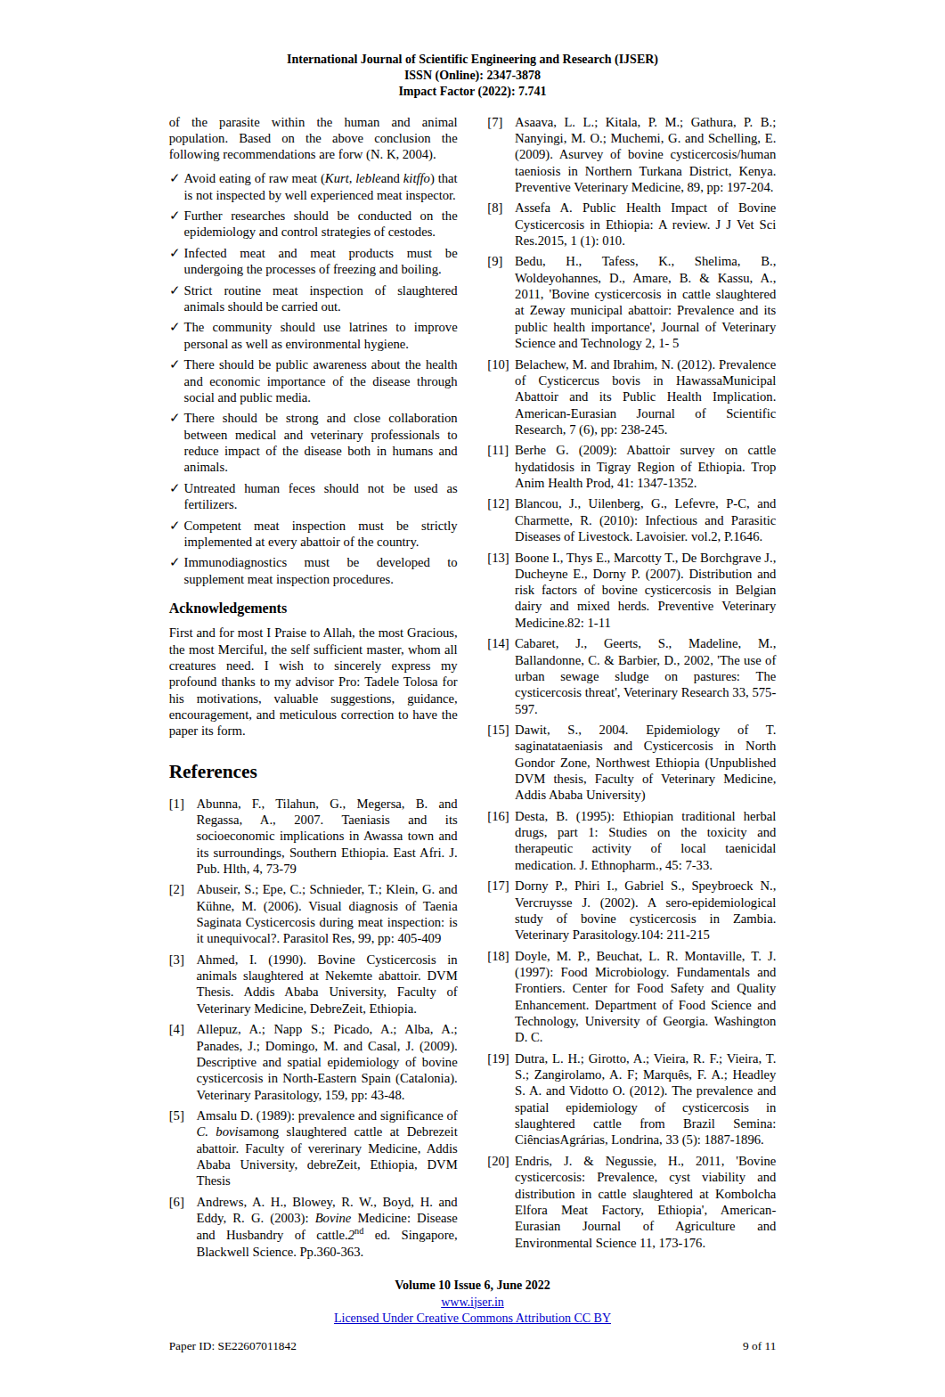International Journal of Scientific Engineering and Research (IJSER)
ISSN (Online): 2347-3878
Impact Factor (2022): 7.741
of the parasite within the human and animal population. Based on the above conclusion the following recommendations are forw (N. K, 2004).
Avoid eating of raw meat (Kurt, lebleand kitffo) that is not inspected by well experienced meat inspector.
Further researches should be conducted on the epidemiology and control strategies of cestodes.
Infected meat and meat products must be undergoing the processes of freezing and boiling.
Strict routine meat inspection of slaughtered animals should be carried out.
The community should use latrines to improve personal as well as environmental hygiene.
There should be public awareness about the health and economic importance of the disease through social and public media.
There should be strong and close collaboration between medical and veterinary professionals to reduce impact of the disease both in humans and animals.
Untreated human feces should not be used as fertilizers.
Competent meat inspection must be strictly implemented at every abattoir of the country.
Immunodiagnostics must be developed to supplement meat inspection procedures.
Acknowledgements
First and for most I Praise to Allah, the most Gracious, the most Merciful, the self sufficient master, whom all creatures need. I wish to sincerely express my profound thanks to my advisor Pro: Tadele Tolosa for his motivations, valuable suggestions, guidance, encouragement, and meticulous correction to have the paper its form.
References
Abunna, F., Tilahun, G., Megersa, B. and Regassa, A., 2007. Taeniasis and its socioeconomic implications in Awassa town and its surroundings, Southern Ethiopia. East Afri. J. Pub. Hlth, 4, 73-79
Abuseir, S.; Epe, C.; Schnieder, T.; Klein, G. and Kühne, M. (2006). Visual diagnosis of Taenia Saginata Cysticercosis during meat inspection: is it unequivocal?. Parasitol Res, 99, pp: 405-409
Ahmed, I. (1990). Bovine Cysticercosis in animals slaughtered at Nekemte abattoir. DVM Thesis. Addis Ababa University, Faculty of Veterinary Medicine, DebreZeit, Ethiopia.
Allepuz, A.; Napp S.; Picado, A.; Alba, A.; Panades, J.; Domingo, M. and Casal, J. (2009). Descriptive and spatial epidemiology of bovine cysticercosis in North-Eastern Spain (Catalonia). Veterinary Parasitology, 159, pp: 43-48.
Amsalu D. (1989): prevalence and significance of C. bovisamong slaughtered cattle at Debrezeit abattoir. Faculty of vererinary Medicine, Addis Ababa University, debreZeit, Ethiopia, DVM Thesis
Andrews, A. H., Blowey, R. W., Boyd, H. and Eddy, R. G. (2003): Bovine Medicine: Disease and Husbandry of cattle.2nd ed. Singapore, Blackwell Science. Pp.360-363.
Asaava, L. L.; Kitala, P. M.; Gathura, P. B.; Nanyingi, M. O.; Muchemi, G. and Schelling, E. (2009). Asurvey of bovine cysticercosis/human taeniosis in Northern Turkana District, Kenya. Preventive Veterinary Medicine, 89, pp: 197-204.
Assefa A. Public Health Impact of Bovine Cysticercosis in Ethiopia: A review. J J Vet Sci Res.2015, 1 (1): 010.
Bedu, H., Tafess, K., Shelima, B., Woldeyohannes, D., Amare, B. & Kassu, A., 2011, 'Bovine cysticercosis in cattle slaughtered at Zeway municipal abattoir: Prevalence and its public health importance', Journal of Veterinary Science and Technology 2, 1- 5
Belachew, M. and Ibrahim, N. (2012). Prevalence of Cysticercus bovis in HawassaMunicipal Abattoir and its Public Health Implication. American-Eurasian Journal of Scientific Research, 7 (6), pp: 238-245.
Berhe G. (2009): Abattoir survey on cattle hydatidosis in Tigray Region of Ethiopia. Trop Anim Health Prod, 41: 1347-1352.
Blancou, J., Uilenberg, G., Lefevre, P-C, and Charmette, R. (2010): Infectious and Parasitic Diseases of Livestock. Lavoisier. vol.2, P.1646.
Boone I., Thys E., Marcotty T., De Borchgrave J., Ducheyne E., Dorny P. (2007). Distribution and risk factors of bovine cysticercosis in Belgian dairy and mixed herds. Preventive Veterinary Medicine.82: 1-11
Cabaret, J., Geerts, S., Madeline, M., Ballandonne, C. & Barbier, D., 2002, 'The use of urban sewage sludge on pastures: The cysticercosis threat', Veterinary Research 33, 575-597.
Dawit, S., 2004. Epidemiology of T. saginatataeniasis and Cysticercosis in North Gondor Zone, Northwest Ethiopia (Unpublished DVM thesis, Faculty of Veterinary Medicine, Addis Ababa University)
Desta, B. (1995): Ethiopian traditional herbal drugs, part 1: Studies on the toxicity and therapeutic activity of local taenicidal medication. J. Ethnopharm., 45: 7-33.
Dorny P., Phiri I., Gabriel S., Speybroeck N., Vercruysse J. (2002). A sero-epidemiological study of bovine cysticercosis in Zambia. Veterinary Parasitology.104: 211-215
Doyle, M. P., Beuchat, L. R. Montaville, T. J. (1997): Food Microbiology. Fundamentals and Frontiers. Center for Food Safety and Quality Enhancement. Department of Food Science and Technology, University of Georgia. Washington D. C.
Dutra, L. H.; Girotto, A.; Vieira, R. F.; Vieira, T. S.; Zangirolamo, A. F; Marquês, F. A.; Headley S. A. and Vidotto O. (2012). The prevalence and spatial epidemiology of cysticercosis in slaughtered cattle from Brazil Semina: CiênciasAgrárias, Londrina, 33 (5): 1887-1896.
Endris, J. & Negussie, H., 2011, 'Bovine cysticercosis: Prevalence, cyst viability and distribution in cattle slaughtered at Kombolcha Elfora Meat Factory, Ethiopia', American-Eurasian Journal of Agriculture and Environmental Science 11, 173-176.
Volume 10 Issue 6, June 2022
www.ijser.in
Licensed Under Creative Commons Attribution CC BY
Paper ID: SE22607011842 9 of 11